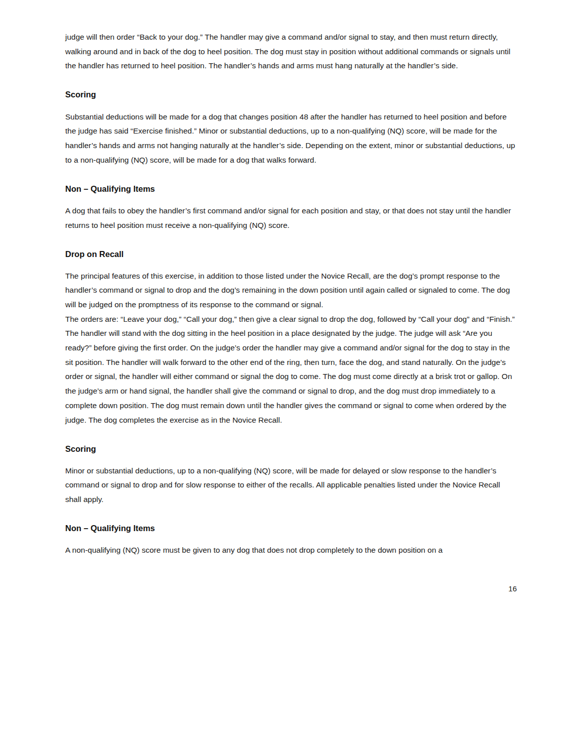judge will then order “Back to your dog.” The handler may give a command and/or signal to stay, and then must return directly, walking around and in back of the dog to heel position. The dog must stay in position without additional commands or signals until the handler has returned to heel position. The handler’s hands and arms must hang naturally at the handler’s side.
Scoring
Substantial deductions will be made for a dog that changes position 48 after the handler has returned to heel position and before the judge has said “Exercise finished.” Minor or substantial deductions, up to a non-qualifying (NQ) score, will be made for the handler’s hands and arms not hanging naturally at the handler’s side. Depending on the extent, minor or substantial deductions, up to a non-qualifying (NQ) score, will be made for a dog that walks forward.
Non – Qualifying Items
A dog that fails to obey the handler’s first command and/or signal for each position and stay, or that does not stay until the handler returns to heel position must receive a non-qualifying (NQ) score.
Drop on Recall
The principal features of this exercise, in addition to those listed under the Novice Recall, are the dog’s prompt response to the handler’s command or signal to drop and the dog’s remaining in the down position until again called or signaled to come. The dog will be judged on the promptness of its response to the command or signal.
The orders are: “Leave your dog,” “Call your dog,” then give a clear signal to drop the dog, followed by “Call your dog” and “Finish.”
The handler will stand with the dog sitting in the heel position in a place designated by the judge. The judge will ask “Are you ready?” before giving the first order. On the judge’s order the handler may give a command and/or signal for the dog to stay in the sit position. The handler will walk forward to the other end of the ring, then turn, face the dog, and stand naturally. On the judge’s order or signal, the handler will either command or signal the dog to come. The dog must come directly at a brisk trot or gallop. On the judge’s arm or hand signal, the handler shall give the command or signal to drop, and the dog must drop immediately to a complete down position. The dog must remain down until the handler gives the command or signal to come when ordered by the judge. The dog completes the exercise as in the Novice Recall.
Scoring
Minor or substantial deductions, up to a non-qualifying (NQ) score, will be made for delayed or slow response to the handler’s command or signal to drop and for slow response to either of the recalls. All applicable penalties listed under the Novice Recall shall apply.
Non – Qualifying Items
A non-qualifying (NQ) score must be given to any dog that does not drop completely to the down position on a
16